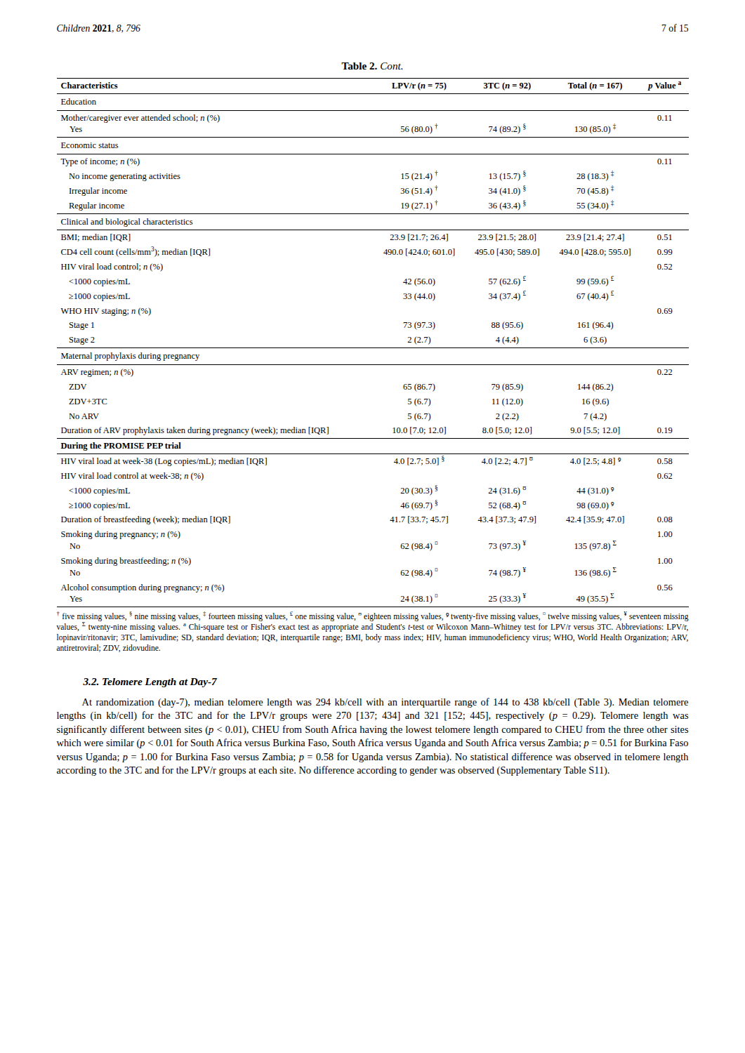Children 2021, 8, 796
7 of 15
Table 2. Cont.
| Characteristics | LPV/r ( n = 75) | 3TC ( n = 92) | Total ( n = 167) | p Value a |
| --- | --- | --- | --- | --- |
| Education |
| Mother/caregiver ever attended school; n (%) Yes | 56 (80.0) † | 74 (89.2) § | 130 (85.0) ‡ | 0.11 |
| Economic status |
| Type of income; n (%) | | | | 0.11 |
| No income generating activities | 15 (21.4) † | 13 (15.7) § | 28 (18.3) ‡ | |
| Irregular income | 36 (51.4) † | 34 (41.0) § | 70 (45.8) ‡ | |
| Regular income | 19 (27.1) † | 36 (43.4) § | 55 (34.0) ‡ | |
| Clinical and biological characteristics |
| BMI; median [IQR] | 23.9 [21.7; 26.4] | 23.9 [21.5; 28.0] | 23.9 [21.4; 27.4] | 0.51 |
| CD4 cell count (cells/mm 3 ); median [IQR] | 490.0 [424.0; 601.0] | 495.0 [430; 589.0] | 494.0 [428.0; 595.0] | 0.99 |
| HIV viral load control; n (%) | | | | 0.52 |
| <1000 copies/mL | 42 (56.0) | 57 (62.6) £ | 99 (59.6) £ | |
| ≥1000 copies/mL | 33 (44.0) | 34 (37.4) £ | 67 (40.4) £ | |
| WHO HIV staging; n (%) | | | | 0.69 |
| Stage 1 | 73 (97.3) | 88 (95.6) | 161 (96.4) | |
| Stage 2 | 2 (2.7) | 4 (4.4) | 6 (3.6) | |
| Maternal prophylaxis during pregnancy |
| ARV regimen; n (%) | | | | 0.22 |
| ZDV | 65 (86.7) | 79 (85.9) | 144 (86.2) | |
| ZDV+3TC | 5 (6.7) | 11 (12.0) | 16 (9.6) | |
| No ARV | 5 (6.7) | 2 (2.2) | 7 (4.2) | |
| Duration of ARV prophylaxis taken during pregnancy (week); median [IQR] | 10.0 [7.0; 12.0] | 8.0 [5.0; 12.0] | 9.0 [5.5; 12.0] | 0.19 |
| During the PROMISE PEP trial |
| HIV viral load at week-38 (Log copies/mL); median [IQR] | 4.0 [2.7; 5.0] § | 4.0 [2.2; 4.7] ʊ | 4.0 [2.5; 4.8] ꝯ | 0.58 |
| HIV viral load control at week-38; n (%) | | | | 0.62 |
| <1000 copies/mL | 20 (30.3) § | 24 (31.6) ʊ | 44 (31.0) ꝯ | |
| ≥1000 copies/mL | 46 (69.7) § | 52 (68.4) ʊ | 98 (69.0) ꝯ | |
| Duration of breastfeeding (week); median [IQR] | 41.7 [33.7; 45.7] | 43.4 [37.3; 47.9] | 42.4 [35.9; 47.0] | 0.08 |
| Smoking during pregnancy; n (%) No | 62 (98.4) ¤ | 73 (97.3) ¥ | 135 (97.8) Σ | 1.00 |
| Smoking during breastfeeding; n (%) No | 62 (98.4) ¤ | 74 (98.7) ¥ | 136 (98.6) Σ | 1.00 |
| Alcohol consumption during pregnancy; n (%) Yes | 24 (38.1) ¤ | 25 (33.3) ¥ | 49 (35.5) Σ | 0.56 |
† five missing values, § nine missing values, ‡ fourteen missing values, £ one missing value, ʊ eighteen missing values, ꝯ twenty-five missing values, ¤ twelve missing values, ¥ seventeen missing values, Σ twenty-nine missing values. a Chi-square test or Fisher's exact test as appropriate and Student's t-test or Wilcoxon Mann–Whitney test for LPV/r versus 3TC. Abbreviations: LPV/r, lopinavir/ritonavir; 3TC, lamivudine; SD, standard deviation; IQR, interquartile range; BMI, body mass index; HIV, human immunodeficiency virus; WHO, World Health Organization; ARV, antiretroviral; ZDV, zidovudine.
3.2. Telomere Length at Day-7
At randomization (day-7), median telomere length was 294 kb/cell with an interquartile range of 144 to 438 kb/cell (Table 3). Median telomere lengths (in kb/cell) for the 3TC and for the LPV/r groups were 270 [137; 434] and 321 [152; 445], respectively (p = 0.29). Telomere length was significantly different between sites (p < 0.01), CHEU from South Africa having the lowest telomere length compared to CHEU from the three other sites which were similar (p < 0.01 for South Africa versus Burkina Faso, South Africa versus Uganda and South Africa versus Zambia; p = 0.51 for Burkina Faso versus Uganda; p = 1.00 for Burkina Faso versus Zambia; p = 0.58 for Uganda versus Zambia). No statistical difference was observed in telomere length according to the 3TC and for the LPV/r groups at each site. No difference according to gender was observed (Supplementary Table S11).